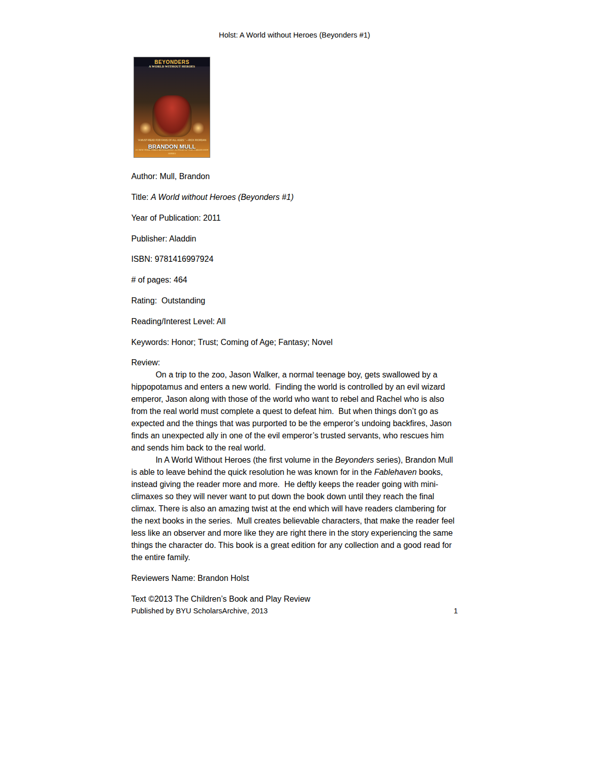Holst: A World without Heroes (Beyonders #1)
BEYONDERS
A WORLD WITHOUT HEROES
“A MUST-READ FOR FANS OF ALL AGES.” —RICK RIORDAN
BRANDON MULL
#1 NEW YORK TIMES BESTSELLING AUTHOR OF THE FABLEHAVEN SERIES
Author: Mull, Brandon
Title: A World without Heroes (Beyonders #1)
Year of Publication: 2011
Publisher: Aladdin
ISBN: 9781416997924
# of pages: 464
Rating: Outstanding
Reading/Interest Level: All
Keywords: Honor; Trust; Coming of Age; Fantasy; Novel
Review:
On a trip to the zoo, Jason Walker, a normal teenage boy, gets swallowed by a hippopotamus and enters a new world. Finding the world is controlled by an evil wizard emperor, Jason along with those of the world who want to rebel and Rachel who is also from the real world must complete a quest to defeat him. But when things don’t go as expected and the things that was purported to be the emperor’s undoing backfires, Jason finds an unexpected ally in one of the evil emperor’s trusted servants, who rescues him and sends him back to the real world.
In A World Without Heroes (the first volume in the Beyonders series), Brandon Mull is able to leave behind the quick resolution he was known for in the Fablehaven books, instead giving the reader more and more. He deftly keeps the reader going with mini-climaxes so they will never want to put down the book down until they reach the final climax. There is also an amazing twist at the end which will have readers clambering for the next books in the series. Mull creates believable characters, that make the reader feel less like an observer and more like they are right there in the story experiencing the same things the character do. This book is a great edition for any collection and a good read for the entire family.
Reviewers Name: Brandon Holst
Text ©2013 The Children’s Book and Play Review
Published by BYU ScholarsArchive, 2013 1